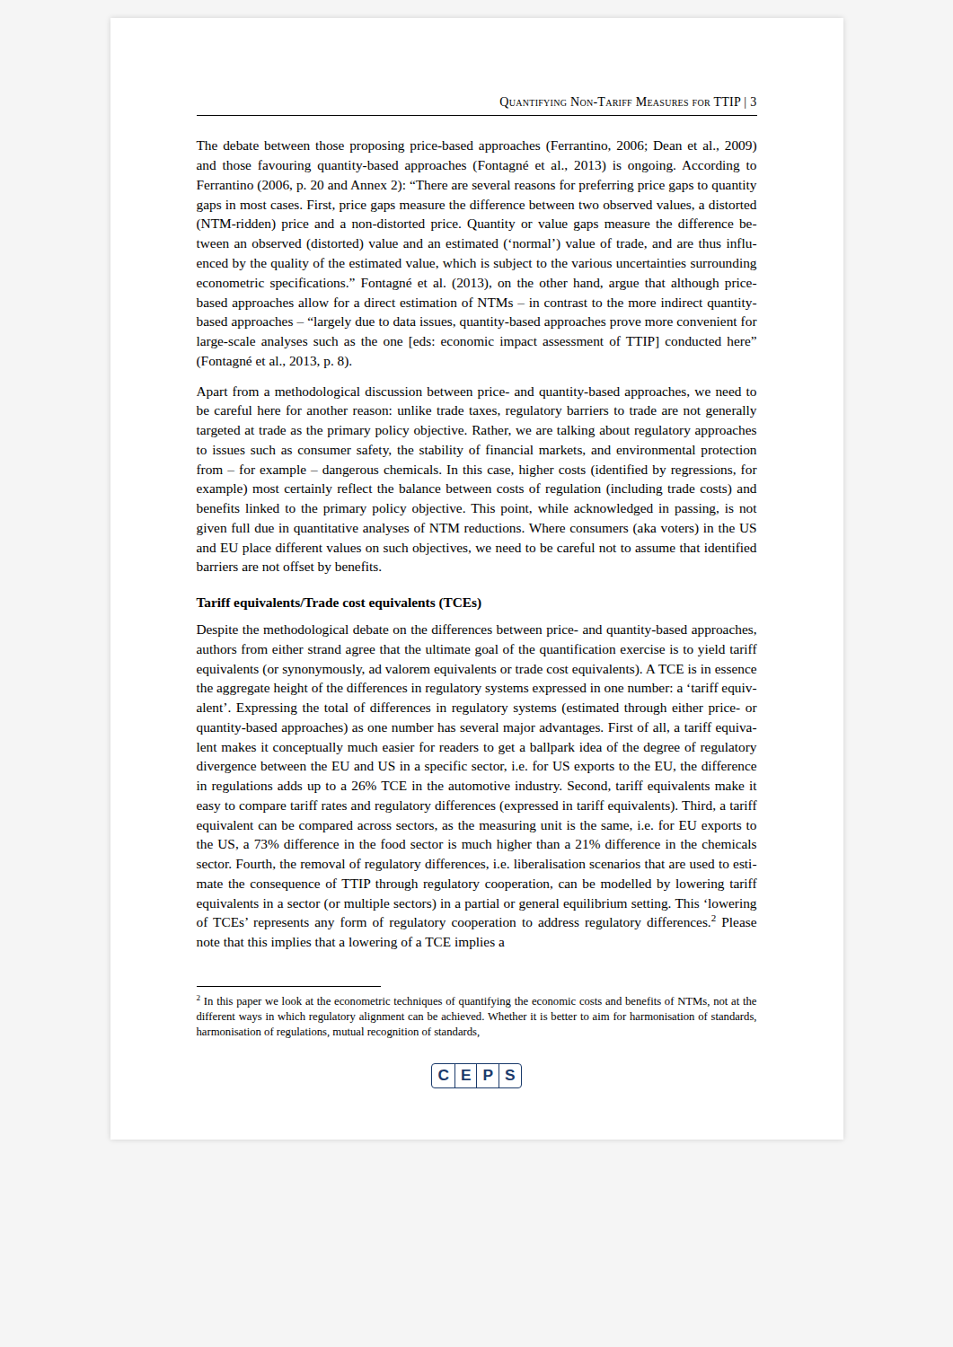Quantifying Non-Tariff Measures for TTIP | 3
The debate between those proposing price-based approaches (Ferrantino, 2006; Dean et al., 2009) and those favouring quantity-based approaches (Fontagné et al., 2013) is ongoing. According to Ferrantino (2006, p. 20 and Annex 2): “There are several reasons for preferring price gaps to quantity gaps in most cases. First, price gaps measure the difference between two observed values, a distorted (NTM-ridden) price and a non-distorted price. Quantity or value gaps measure the difference between an observed (distorted) value and an estimated (‘normal’) value of trade, and are thus influenced by the quality of the estimated value, which is subject to the various uncertainties surrounding econometric specifications.” Fontagné et al. (2013), on the other hand, argue that although price-based approaches allow for a direct estimation of NTMs – in contrast to the more indirect quantity-based approaches – “largely due to data issues, quantity-based approaches prove more convenient for large-scale analyses such as the one [eds: economic impact assessment of TTIP] conducted here” (Fontagné et al., 2013, p. 8).
Apart from a methodological discussion between price- and quantity-based approaches, we need to be careful here for another reason: unlike trade taxes, regulatory barriers to trade are not generally targeted at trade as the primary policy objective. Rather, we are talking about regulatory approaches to issues such as consumer safety, the stability of financial markets, and environmental protection from – for example – dangerous chemicals. In this case, higher costs (identified by regressions, for example) most certainly reflect the balance between costs of regulation (including trade costs) and benefits linked to the primary policy objective. This point, while acknowledged in passing, is not given full due in quantitative analyses of NTM reductions. Where consumers (aka voters) in the US and EU place different values on such objectives, we need to be careful not to assume that identified barriers are not offset by benefits.
Tariff equivalents/Trade cost equivalents (TCEs)
Despite the methodological debate on the differences between price- and quantity-based approaches, authors from either strand agree that the ultimate goal of the quantification exercise is to yield tariff equivalents (or synonymously, ad valorem equivalents or trade cost equivalents). A TCE is in essence the aggregate height of the differences in regulatory systems expressed in one number: a ‘tariff equivalent’. Expressing the total of differences in regulatory systems (estimated through either price- or quantity-based approaches) as one number has several major advantages. First of all, a tariff equivalent makes it conceptually much easier for readers to get a ballpark idea of the degree of regulatory divergence between the EU and US in a specific sector, i.e. for US exports to the EU, the difference in regulations adds up to a 26% TCE in the automotive industry. Second, tariff equivalents make it easy to compare tariff rates and regulatory differences (expressed in tariff equivalents). Third, a tariff equivalent can be compared across sectors, as the measuring unit is the same, i.e. for EU exports to the US, a 73% difference in the food sector is much higher than a 21% difference in the chemicals sector. Fourth, the removal of regulatory differences, i.e. liberalisation scenarios that are used to estimate the consequence of TTIP through regulatory cooperation, can be modelled by lowering tariff equivalents in a sector (or multiple sectors) in a partial or general equilibrium setting. This ‘lowering of TCEs’ represents any form of regulatory cooperation to address regulatory differences.2 Please note that this implies that a lowering of a TCE implies a
2 In this paper we look at the econometric techniques of quantifying the economic costs and benefits of NTMs, not at the different ways in which regulatory alignment can be achieved. Whether it is better to aim for harmonisation of standards, harmonisation of regulations, mutual recognition of standards,
CEPS